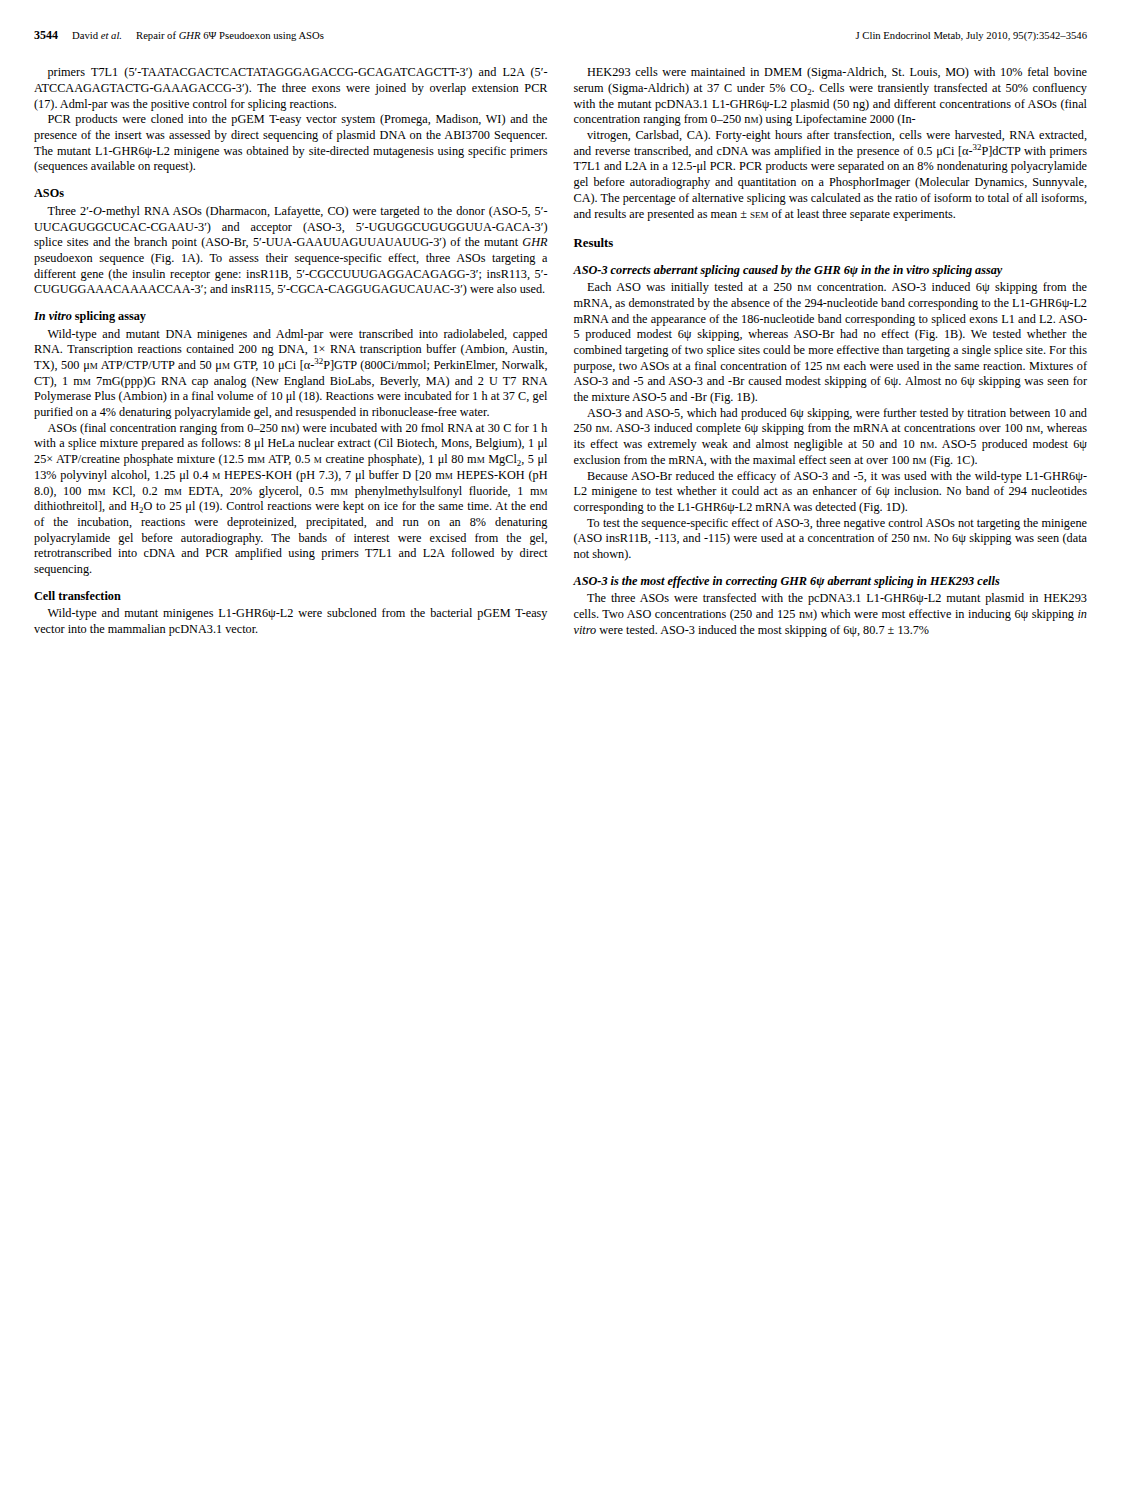3544 David et al. Repair of GHR 6Ψ Pseudoexon using ASOs
J Clin Endocrinol Metab, July 2010, 95(7):3542–3546
primers T7L1 (5′-TAATACGACTCACTATAGGGAGACCG-GCAGATCAGCTT-3′) and L2A (5′-ATCCAAGAGTACTG-GAAAGACCG-3′). The three exons were joined by overlap extension PCR (17). Adml-par was the positive control for splicing reactions.
PCR products were cloned into the pGEM T-easy vector system (Promega, Madison, WI) and the presence of the insert was assessed by direct sequencing of plasmid DNA on the ABI3700 Sequencer. The mutant L1-GHR6ψ-L2 minigene was obtained by site-directed mutagenesis using specific primers (sequences available on request).
ASOs
Three 2′-O-methyl RNA ASOs (Dharmacon, Lafayette, CO) were targeted to the donor (ASO-5, 5′-UUCAGUGGCUCAC-CGAAU-3′) and acceptor (ASO-3, 5′-UGUGGCUGUGGUUA-GACA-3′) splice sites and the branch point (ASO-Br, 5′-UUA-GAAUUAGUUAUAUUG-3′) of the mutant GHR pseudoexon sequence (Fig. 1A). To assess their sequence-specific effect, three ASOs targeting a different gene (the insulin receptor gene: insR11B, 5′-CGCCUUUGAGGACAGAGG-3′; insR113, 5′-CUGUGGAAACAAAACCAA-3′; and insR115, 5′-CGCA-CAGGUGAGUCAUAC-3′) were also used.
In vitro splicing assay
Wild-type and mutant DNA minigenes and Adml-par were transcribed into radiolabeled, capped RNA. Transcription reactions contained 200 ng DNA, 1× RNA transcription buffer (Ambion, Austin, TX), 500 μm ATP/CTP/UTP and 50 μm GTP, 10 μCi [α-32P]GTP (800Ci/mmol; PerkinElmer, Norwalk, CT), 1 mm 7mG(ppp)G RNA cap analog (New England BioLabs, Beverly, MA) and 2 U T7 RNA Polymerase Plus (Ambion) in a final volume of 10 μl (18). Reactions were incubated for 1 h at 37 C, gel purified on a 4% denaturing polyacrylamide gel, and resuspended in ribonuclease-free water.
ASOs (final concentration ranging from 0–250 nm) were incubated with 20 fmol RNA at 30 C for 1 h with a splice mixture prepared as follows: 8 μl HeLa nuclear extract (Cil Biotech, Mons, Belgium), 1 μl 25× ATP/creatine phosphate mixture (12.5 mm ATP, 0.5 m creatine phosphate), 1 μl 80 mm MgCl2, 5 μl 13% polyvinyl alcohol, 1.25 μl 0.4 m HEPES-KOH (pH 7.3), 7 μl buffer D [20 mm HEPES-KOH (pH 8.0), 100 mm KCl, 0.2 mm EDTA, 20% glycerol, 0.5 mm phenylmethylsulfonyl fluoride, 1 mm dithiothreitol], and H2O to 25 μl (19). Control reactions were kept on ice for the same time. At the end of the incubation, reactions were deproteinized, precipitated, and run on an 8% denaturing polyacrylamide gel before autoradiography. The bands of interest were excised from the gel, retrotranscribed into cDNA and PCR amplified using primers T7L1 and L2A followed by direct sequencing.
Cell transfection
Wild-type and mutant minigenes L1-GHR6ψ-L2 were subcloned from the bacterial pGEM T-easy vector into the mammalian pcDNA3.1 vector.
HEK293 cells were maintained in DMEM (Sigma-Aldrich, St. Louis, MO) with 10% fetal bovine serum (Sigma-Aldrich) at 37 C under 5% CO2. Cells were transiently transfected at 50% confluency with the mutant pcDNA3.1 L1-GHR6ψ-L2 plasmid (50 ng) and different concentrations of ASOs (final concentration ranging from 0–250 nm) using Lipofectamine 2000 (In-
vitrogen, Carlsbad, CA). Forty-eight hours after transfection, cells were harvested, RNA extracted, and reverse transcribed, and cDNA was amplified in the presence of 0.5 μCi [α-32P]dCTP with primers T7L1 and L2A in a 12.5-μl PCR. PCR products were separated on an 8% nondenaturing polyacrylamide gel before autoradiography and quantitation on a PhosphorImager (Molecular Dynamics, Sunnyvale, CA). The percentage of alternative splicing was calculated as the ratio of isoform to total of all isoforms, and results are presented as mean ± sem of at least three separate experiments.
Results
ASO-3 corrects aberrant splicing caused by the GHR 6ψ in the in vitro splicing assay
Each ASO was initially tested at a 250 nm concentration. ASO-3 induced 6ψ skipping from the mRNA, as demonstrated by the absence of the 294-nucleotide band corresponding to the L1-GHR6ψ-L2 mRNA and the appearance of the 186-nucleotide band corresponding to spliced exons L1 and L2. ASO-5 produced modest 6ψ skipping, whereas ASO-Br had no effect (Fig. 1B). We tested whether the combined targeting of two splice sites could be more effective than targeting a single splice site. For this purpose, two ASOs at a final concentration of 125 nm each were used in the same reaction. Mixtures of ASO-3 and -5 and ASO-3 and -Br caused modest skipping of 6ψ. Almost no 6ψ skipping was seen for the mixture ASO-5 and -Br (Fig. 1B).
ASO-3 and ASO-5, which had produced 6ψ skipping, were further tested by titration between 10 and 250 nm. ASO-3 induced complete 6ψ skipping from the mRNA at concentrations over 100 nm, whereas its effect was extremely weak and almost negligible at 50 and 10 nm. ASO-5 produced modest 6ψ exclusion from the mRNA, with the maximal effect seen at over 100 nm (Fig. 1C).
Because ASO-Br reduced the efficacy of ASO-3 and -5, it was used with the wild-type L1-GHR6ψ-L2 minigene to test whether it could act as an enhancer of 6ψ inclusion. No band of 294 nucleotides corresponding to the L1-GHR6ψ-L2 mRNA was detected (Fig. 1D).
To test the sequence-specific effect of ASO-3, three negative control ASOs not targeting the minigene (ASO insR11B, -113, and -115) were used at a concentration of 250 nm. No 6ψ skipping was seen (data not shown).
ASO-3 is the most effective in correcting GHR 6ψ aberrant splicing in HEK293 cells
The three ASOs were transfected with the pcDNA3.1 L1-GHR6ψ-L2 mutant plasmid in HEK293 cells. Two ASO concentrations (250 and 125 nm) which were most effective in inducing 6ψ skipping in vitro were tested. ASO-3 induced the most skipping of 6ψ, 80.7 ± 13.7%